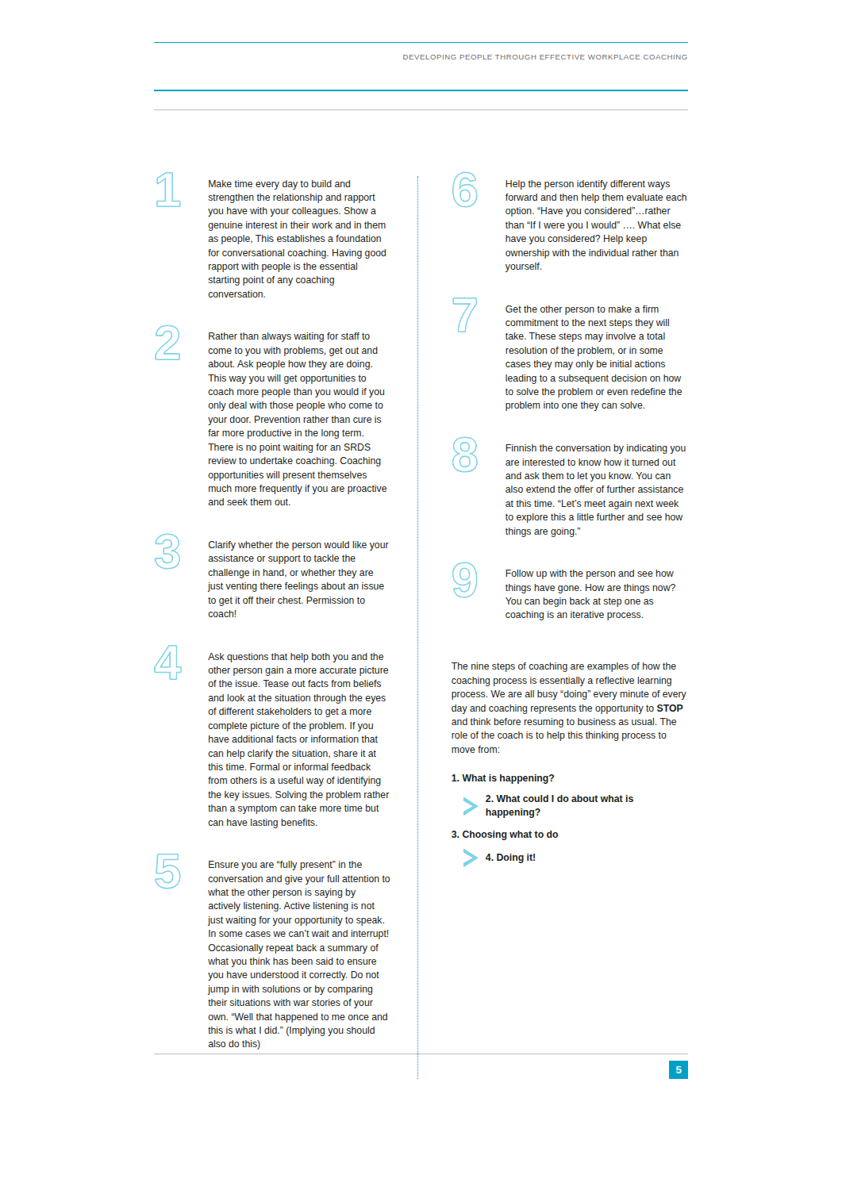Developing people through effective workplace coaching
1
Make time every day to build and strengthen the relationship and rapport you have with your colleagues. Show a genuine interest in their work and in them as people, This establishes a foundation for conversational coaching. Having good rapport with people is the essential starting point of any coaching conversation.
2
Rather than always waiting for staff to come to you with problems, get out and about. Ask people how they are doing. This way you will get opportunities to coach more people than you would if you only deal with those people who come to your door. Prevention rather than cure is far more productive in the long term. There is no point waiting for an SRDS review to undertake coaching. Coaching opportunities will present themselves much more frequently if you are proactive and seek them out.
3
Clarify whether the person would like your assistance or support to tackle the challenge in hand, or whether they are just venting there feelings about an issue to get it off their chest. Permission to coach!
4
Ask questions that help both you and the other person gain a more accurate picture of the issue. Tease out facts from beliefs and look at the situation through the eyes of different stakeholders to get a more complete picture of the problem. If you have additional facts or information that can help clarify the situation, share it at this time. Formal or informal feedback from others is a useful way of identifying the key issues. Solving the problem rather than a symptom can take more time but can have lasting benefits.
5
Ensure you are “fully present” in the conversation and give your full attention to what the other person is saying by actively listening. Active listening is not just waiting for your opportunity to speak. In some cases we can’t wait and interrupt! Occasionally repeat back a summary of what you think has been said to ensure you have understood it correctly. Do not jump in with solutions or by comparing their situations with war stories of your own. “Well that happened to me once and this is what I did.” (Implying you should also do this)
6
Help the person identify different ways forward and then help them evaluate each option. “Have you considered”…rather than “If I were you I would” …. What else have you considered? Help keep ownership with the individual rather than yourself.
7
Get the other person to make a firm commitment to the next steps they will take. These steps may involve a total resolution of the problem, or in some cases they may only be initial actions leading to a subsequent decision on how to solve the problem or even redefine the problem into one they can solve.
8
Finnish the conversation by indicating you are interested to know how it turned out and ask them to let you know. You can also extend the offer of further assistance at this time. “Let’s meet again next week to explore this a little further and see how things are going.”
9
Follow up with the person and see how things have gone. How are things now? You can begin back at step one as coaching is an iterative process.
The nine steps of coaching are examples of how the coaching process is essentially a reflective learning process. We are all busy “doing” every minute of every day and coaching represents the opportunity to STOP and think before resuming to business as usual. The role of the coach is to help this thinking process to move from:
1. What is happening?
2. What could I do about what is happening?
3. Choosing what to do
4. Doing it!
5